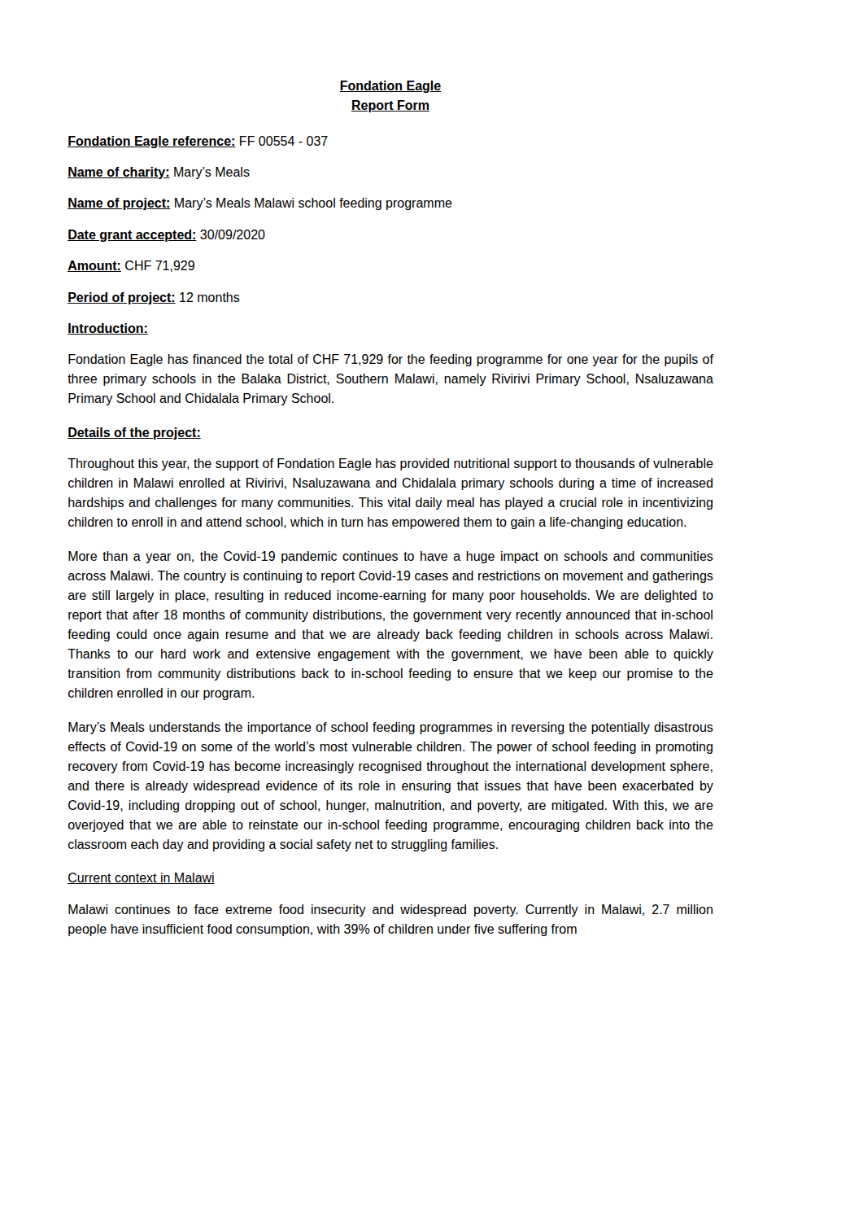Fondation Eagle
Report Form
Fondation Eagle reference: FF 00554 - 037
Name of charity: Mary’s Meals
Name of project: Mary’s Meals Malawi school feeding programme
Date grant accepted: 30/09/2020
Amount: CHF 71,929
Period of project: 12 months
Introduction:
Fondation Eagle has financed the total of CHF 71,929 for the feeding programme for one year for the pupils of three primary schools in the Balaka District, Southern Malawi, namely Rivirivi Primary School, Nsaluzawana Primary School and Chidalala Primary School.
Details of the project:
Throughout this year, the support of Fondation Eagle has provided nutritional support to thousands of vulnerable children in Malawi enrolled at Rivirivi, Nsaluzawana and Chidalala primary schools during a time of increased hardships and challenges for many communities. This vital daily meal has played a crucial role in incentivizing children to enroll in and attend school, which in turn has empowered them to gain a life-changing education.
More than a year on, the Covid-19 pandemic continues to have a huge impact on schools and communities across Malawi. The country is continuing to report Covid-19 cases and restrictions on movement and gatherings are still largely in place, resulting in reduced income-earning for many poor households. We are delighted to report that after 18 months of community distributions, the government very recently announced that in-school feeding could once again resume and that we are already back feeding children in schools across Malawi. Thanks to our hard work and extensive engagement with the government, we have been able to quickly transition from community distributions back to in-school feeding to ensure that we keep our promise to the children enrolled in our program.
Mary’s Meals understands the importance of school feeding programmes in reversing the potentially disastrous effects of Covid-19 on some of the world’s most vulnerable children. The power of school feeding in promoting recovery from Covid-19 has become increasingly recognised throughout the international development sphere, and there is already widespread evidence of its role in ensuring that issues that have been exacerbated by Covid-19, including dropping out of school, hunger, malnutrition, and poverty, are mitigated. With this, we are overjoyed that we are able to reinstate our in-school feeding programme, encouraging children back into the classroom each day and providing a social safety net to struggling families.
Current context in Malawi
Malawi continues to face extreme food insecurity and widespread poverty. Currently in Malawi, 2.7 million people have insufficient food consumption, with 39% of children under five suffering from